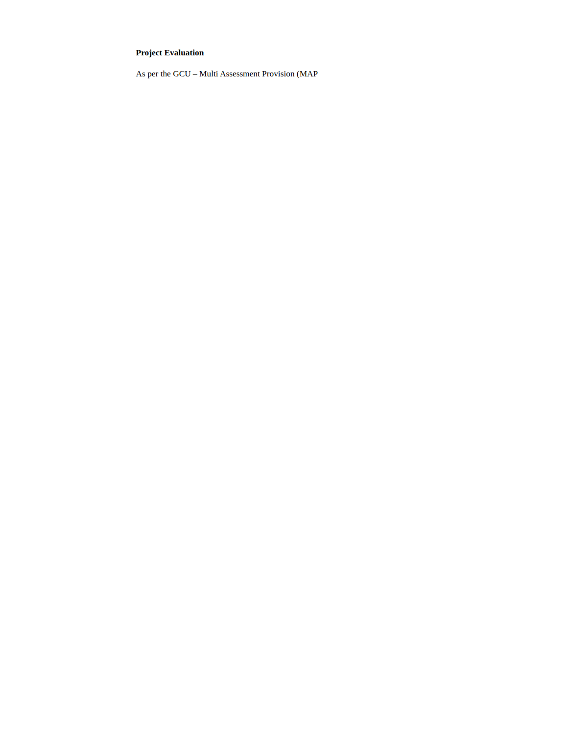Project Evaluation
As per the GCU – Multi Assessment Provision (MAP